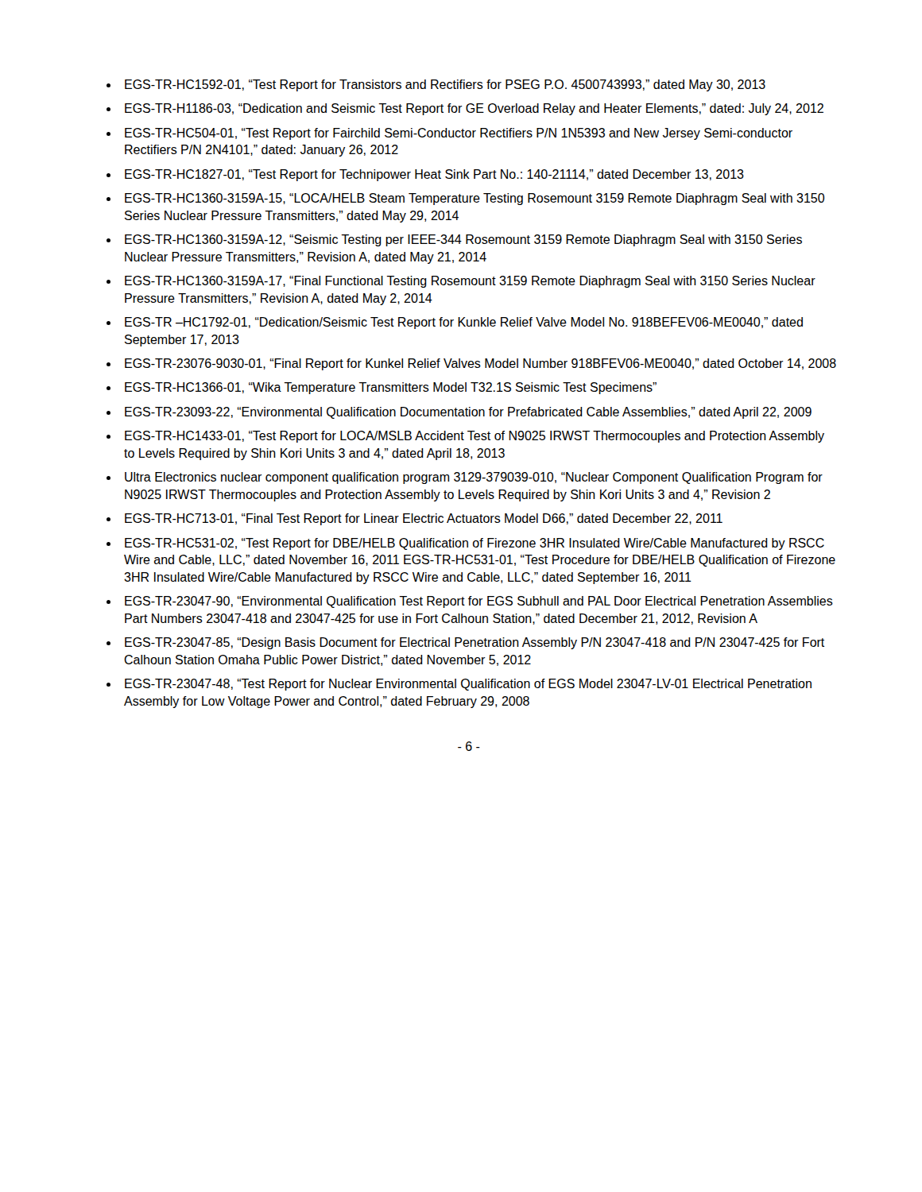EGS-TR-HC1592-01, “Test Report for Transistors and Rectifiers for PSEG P.O. 4500743993,” dated May 30, 2013
EGS-TR-H1186-03, “Dedication and Seismic Test Report for GE Overload Relay and Heater Elements,” dated: July 24, 2012
EGS-TR-HC504-01, “Test Report for Fairchild Semi-Conductor Rectifiers P/N 1N5393 and New Jersey Semi-conductor Rectifiers P/N 2N4101,” dated: January 26, 2012
EGS-TR-HC1827-01, “Test Report for Technipower Heat Sink Part No.: 140-21114,” dated December 13, 2013
EGS-TR-HC1360-3159A-15, “LOCA/HELB Steam Temperature Testing Rosemount 3159 Remote Diaphragm Seal with 3150 Series Nuclear Pressure Transmitters,” dated May 29, 2014
EGS-TR-HC1360-3159A-12, “Seismic Testing per IEEE-344 Rosemount 3159 Remote Diaphragm Seal with 3150 Series Nuclear Pressure Transmitters,” Revision A, dated May 21, 2014
EGS-TR-HC1360-3159A-17, “Final Functional Testing Rosemount 3159 Remote Diaphragm Seal with 3150 Series Nuclear Pressure Transmitters,” Revision A, dated May 2, 2014
EGS-TR –HC1792-01, “Dedication/Seismic Test Report for Kunkle Relief Valve Model No. 918BEFEV06-ME0040,” dated September 17, 2013
EGS-TR-23076-9030-01, “Final Report for Kunkel Relief Valves Model Number 918BFEV06-ME0040,” dated October 14, 2008
EGS-TR-HC1366-01, “Wika Temperature Transmitters Model T32.1S Seismic Test Specimens”
EGS-TR-23093-22, “Environmental Qualification Documentation for Prefabricated Cable Assemblies,” dated April 22, 2009
EGS-TR-HC1433-01, “Test Report for LOCA/MSLB Accident Test of N9025 IRWST Thermocouples and Protection Assembly to Levels Required by Shin Kori Units 3 and 4,” dated April 18, 2013
Ultra Electronics nuclear component qualification program 3129-379039-010, “Nuclear Component Qualification Program for N9025 IRWST Thermocouples and Protection Assembly to Levels Required by Shin Kori Units 3 and 4,” Revision 2
EGS-TR-HC713-01, “Final Test Report for Linear Electric Actuators Model D66,” dated December 22, 2011
EGS-TR-HC531-02, “Test Report for DBE/HELB Qualification of Firezone 3HR Insulated Wire/Cable Manufactured by RSCC Wire and Cable, LLC,” dated November 16, 2011 EGS-TR-HC531-01, “Test Procedure for DBE/HELB Qualification of Firezone 3HR Insulated Wire/Cable Manufactured by RSCC Wire and Cable, LLC,” dated September 16, 2011
EGS-TR-23047-90, “Environmental Qualification Test Report for EGS Subhull and PAL Door Electrical Penetration Assemblies Part Numbers 23047-418 and 23047-425 for use in Fort Calhoun Station,” dated December 21, 2012, Revision A
EGS-TR-23047-85, “Design Basis Document for Electrical Penetration Assembly P/N 23047-418 and P/N 23047-425 for Fort Calhoun Station Omaha Public Power District,” dated November 5, 2012
EGS-TR-23047-48, “Test Report for Nuclear Environmental Qualification of EGS Model 23047-LV-01 Electrical Penetration Assembly for Low Voltage Power and Control,” dated February 29, 2008
- 6 -